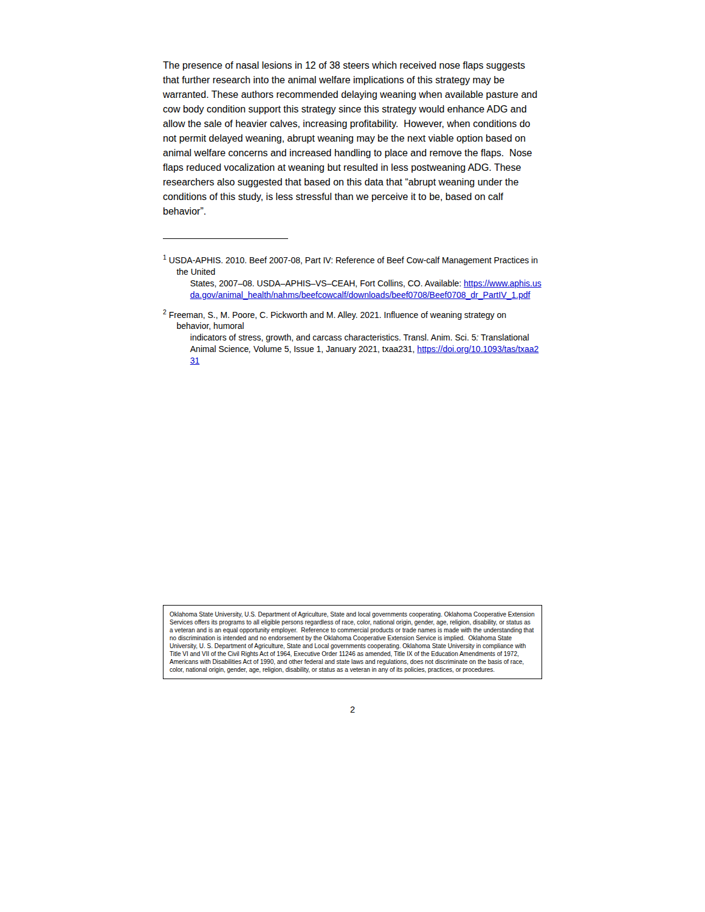The presence of nasal lesions in 12 of 38 steers which received nose flaps suggests that further research into the animal welfare implications of this strategy may be warranted. These authors recommended delaying weaning when available pasture and cow body condition support this strategy since this strategy would enhance ADG and allow the sale of heavier calves, increasing profitability. However, when conditions do not permit delayed weaning, abrupt weaning may be the next viable option based on animal welfare concerns and increased handling to place and remove the flaps. Nose flaps reduced vocalization at weaning but resulted in less postweaning ADG. These researchers also suggested that based on this data that “abrupt weaning under the conditions of this study, is less stressful than we perceive it to be, based on calf behavior”.
1 USDA-APHIS. 2010. Beef 2007-08, Part IV: Reference of Beef Cow-calf Management Practices in the United States, 2007–08. USDA–APHIS–VS–CEAH, Fort Collins, CO. Available: https://www.aphis.usda.gov/animal_health/nahms/beefcowcalf/downloads/beef0708/Beef0708_dr_PartIV_1.pdf
2 Freeman, S., M. Poore, C. Pickworth and M. Alley. 2021. Influence of weaning strategy on behavior, humoral indicators of stress, growth, and carcass characteristics. Transl. Anim. Sci. 5: Translational Animal Science, Volume 5, Issue 1, January 2021, txaa231, https://doi.org/10.1093/tas/txaa231
Oklahoma State University, U.S. Department of Agriculture, State and local governments cooperating. Oklahoma Cooperative Extension Services offers its programs to all eligible persons regardless of race, color, national origin, gender, age, religion, disability, or status as a veteran and is an equal opportunity employer. Reference to commercial products or trade names is made with the understanding that no discrimination is intended and no endorsement by the Oklahoma Cooperative Extension Service is implied. Oklahoma State University, U. S. Department of Agriculture, State and Local governments cooperating. Oklahoma State University in compliance with Title VI and VII of the Civil Rights Act of 1964, Executive Order 11246 as amended, Title IX of the Education Amendments of 1972, Americans with Disabilities Act of 1990, and other federal and state laws and regulations, does not discriminate on the basis of race, color, national origin, gender, age, religion, disability, or status as a veteran in any of its policies, practices, or procedures.
2